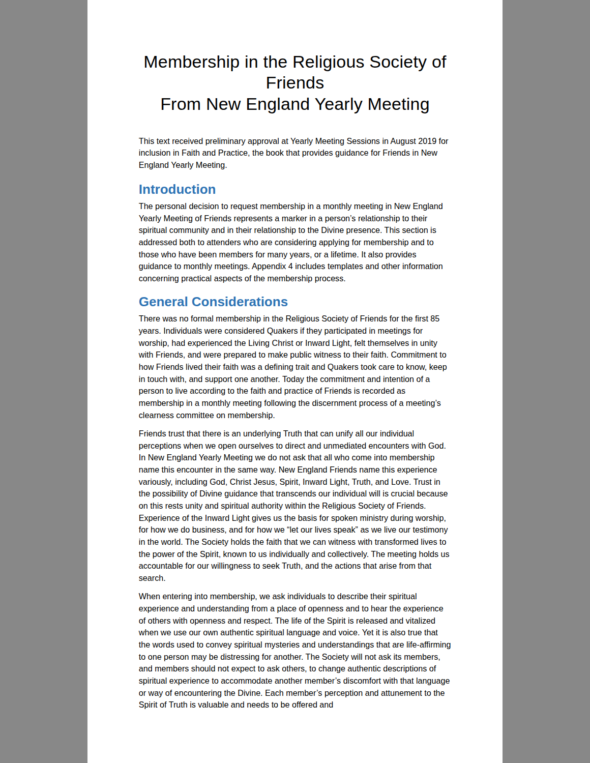Membership in the Religious Society of Friends
From New England Yearly Meeting
This text received preliminary approval at Yearly Meeting Sessions in August 2019 for inclusion in Faith and Practice, the book that provides guidance for Friends in New England Yearly Meeting.
Introduction
The personal decision to request membership in a monthly meeting in New England Yearly Meeting of Friends represents a marker in a person’s relationship to their spiritual community and in their relationship to the Divine presence. This section is addressed both to attenders who are considering applying for membership and to those who have been members for many years, or a lifetime. It also provides guidance to monthly meetings. Appendix 4 includes templates and other information concerning practical aspects of the membership process.
General Considerations
There was no formal membership in the Religious Society of Friends for the first 85 years. Individuals were considered Quakers if they participated in meetings for worship, had experienced the Living Christ or Inward Light, felt themselves in unity with Friends, and were prepared to make public witness to their faith. Commitment to how Friends lived their faith was a defining trait and Quakers took care to know, keep in touch with, and support one another. Today the commitment and intention of a person to live according to the faith and practice of Friends is recorded as membership in a monthly meeting following the discernment process of a meeting’s clearness committee on membership.
Friends trust that there is an underlying Truth that can unify all our individual perceptions when we open ourselves to direct and unmediated encounters with God. In New England Yearly Meeting we do not ask that all who come into membership name this encounter in the same way. New England Friends name this experience variously, including God, Christ Jesus, Spirit, Inward Light, Truth, and Love. Trust in the possibility of Divine guidance that transcends our individual will is crucial because on this rests unity and spiritual authority within the Religious Society of Friends. Experience of the Inward Light gives us the basis for spoken ministry during worship, for how we do business, and for how we “let our lives speak” as we live our testimony in the world. The Society holds the faith that we can witness with transformed lives to the power of the Spirit, known to us individually and collectively. The meeting holds us accountable for our willingness to seek Truth, and the actions that arise from that search.
When entering into membership, we ask individuals to describe their spiritual experience and understanding from a place of openness and to hear the experience of others with openness and respect. The life of the Spirit is released and vitalized when we use our own authentic spiritual language and voice. Yet it is also true that the words used to convey spiritual mysteries and understandings that are life-affirming to one person may be distressing for another. The Society will not ask its members, and members should not expect to ask others, to change authentic descriptions of spiritual experience to accommodate another member’s discomfort with that language or way of encountering the Divine. Each member’s perception and attunement to the Spirit of Truth is valuable and needs to be offered and